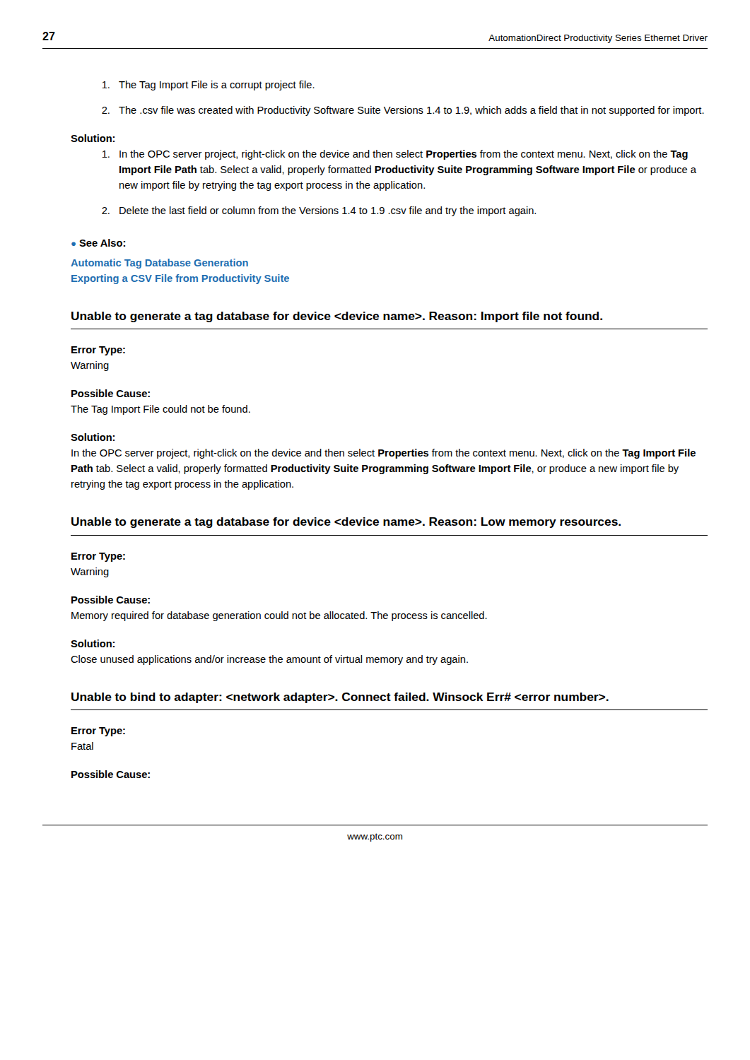27 AutomationDirect Productivity Series Ethernet Driver
The Tag Import File is a corrupt project file.
The .csv file was created with Productivity Software Suite Versions 1.4 to 1.9, which adds a field that in not supported for import.
Solution:
In the OPC server project, right-click on the device and then select Properties from the context menu. Next, click on the Tag Import File Path tab. Select a valid, properly formatted Productivity Suite Programming Software Import File or produce a new import file by retrying the tag export process in the application.
Delete the last field or column from the Versions 1.4 to 1.9 .csv file and try the import again.
●See Also:
Automatic Tag Database Generation Exporting a CSV File from Productivity Suite
Unable to generate a tag database for device <device name>. Reason: Import file not found.
Error Type:
Warning
Possible Cause:
The Tag Import File could not be found.
Solution:
In the OPC server project, right-click on the device and then select Properties from the context menu. Next, click on the Tag Import File Path tab. Select a valid, properly formatted Productivity Suite Programming Software Import File, or produce a new import file by retrying the tag export process in the application.
Unable to generate a tag database for device <device name>. Reason: Low memory resources.
Error Type:
Warning
Possible Cause:
Memory required for database generation could not be allocated. The process is cancelled.
Solution:
Close unused applications and/or increase the amount of virtual memory and try again.
Unable to bind to adapter: <network adapter>. Connect failed. Winsock Err# <error number>.
Error Type:
Fatal
Possible Cause:
www.ptc.com